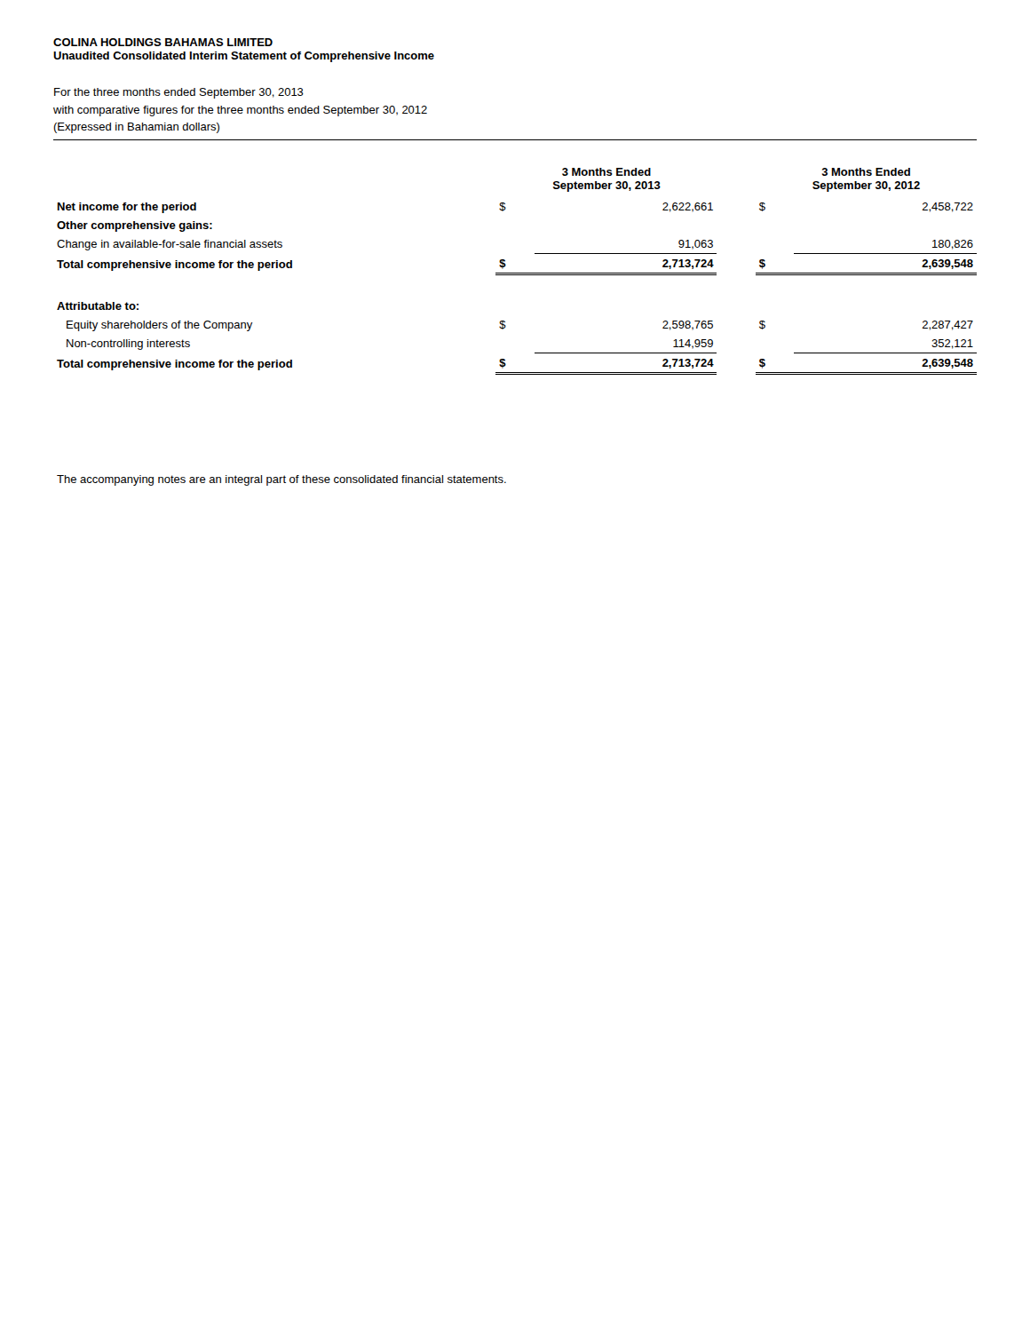COLINA HOLDINGS BAHAMAS LIMITED
Unaudited Consolidated Interim Statement of Comprehensive Income
For the three months ended September 30, 2013
with comparative figures for the three months ended September 30, 2012
(Expressed in Bahamian dollars)
| | 3 Months Ended September 30, 2013 | | 3 Months Ended September 30, 2012 |
| --- | --- | --- | --- |
| Net income for the period | $ | 2,622,661 | | $ | 2,458,722 |
| Other comprehensive gains: | | | | | |
| Change in available-for-sale financial assets | | 91,063 | | | 180,826 |
| Total comprehensive income for the period | $ | 2,713,724 | | $ | 2,639,548 |
| Attributable to: | | | | | |
| Equity shareholders of the Company | $ | 2,598,765 | | $ | 2,287,427 |
| Non-controlling interests | | 114,959 | | | 352,121 |
| Total comprehensive income for the period | $ | 2,713,724 | | $ | 2,639,548 |
The accompanying notes are an integral part of these consolidated financial statements.